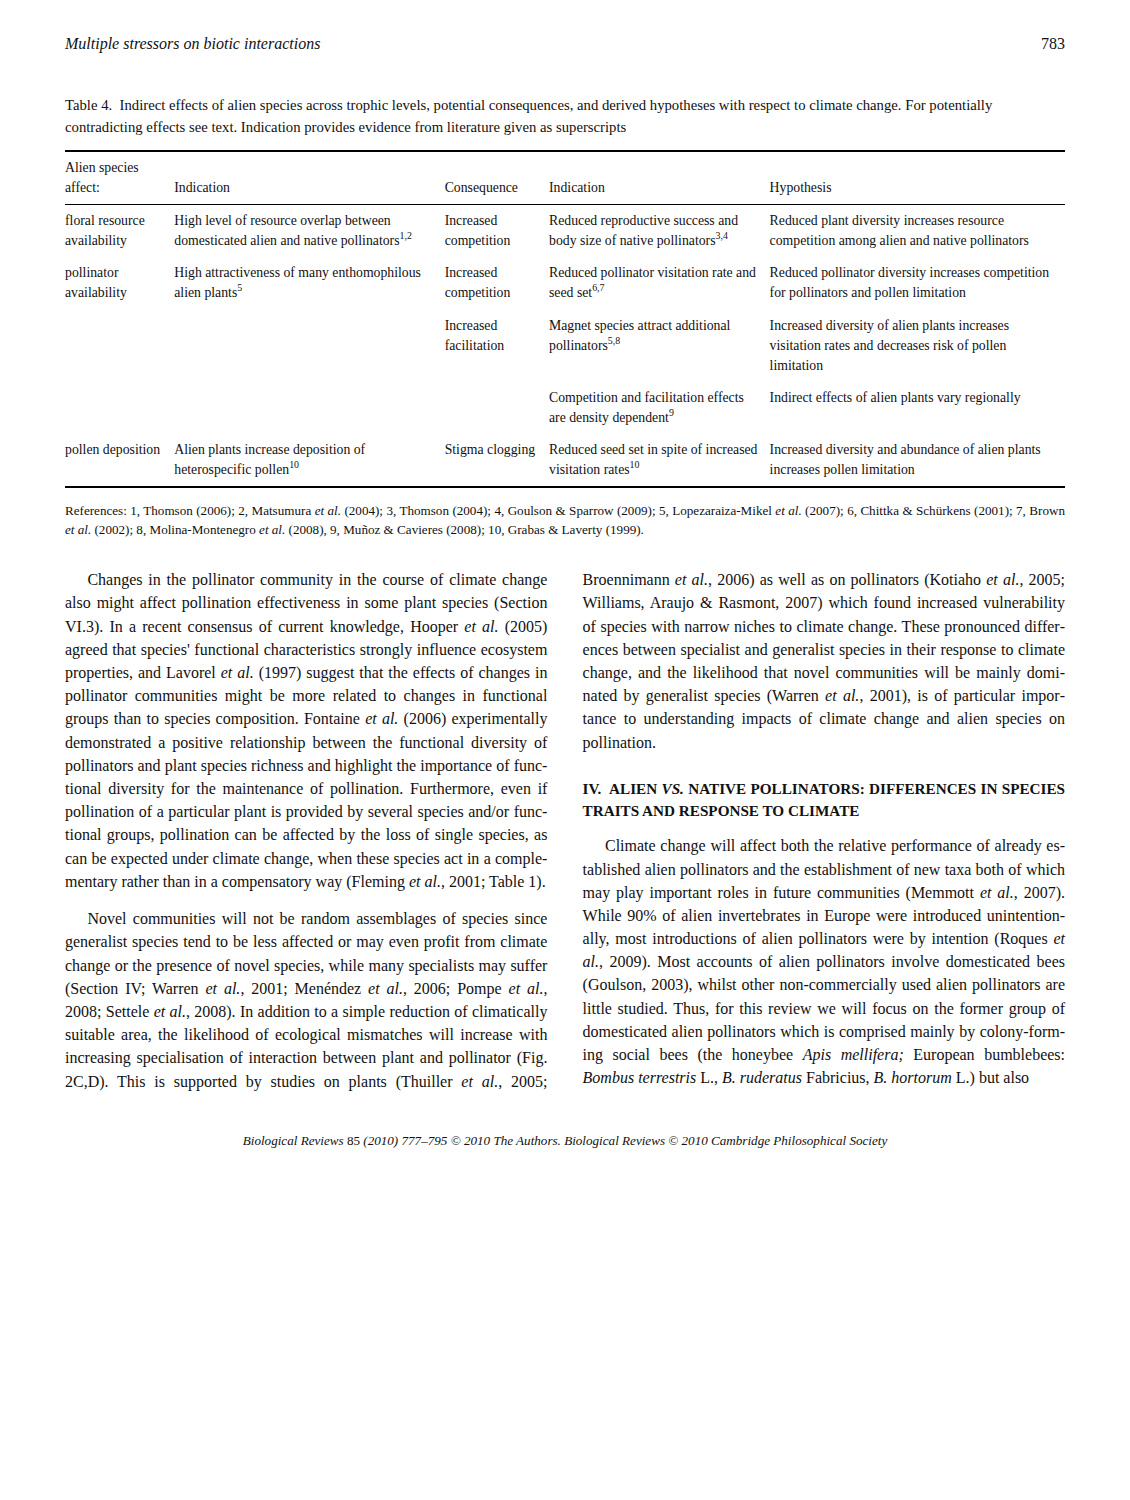Multiple stressors on biotic interactions 783
Table 4. Indirect effects of alien species across trophic levels, potential consequences, and derived hypotheses with respect to climate change. For potentially contradicting effects see text. Indication provides evidence from literature given as superscripts
| Alien species affect: | Indication | Consequence | Indication | Hypothesis |
| --- | --- | --- | --- | --- |
| floral resource availability | High level of resource overlap between domesticated alien and native pollinators 1,2 | Increased competition | Reduced reproductive success and body size of native pollinators 3,4 | Reduced plant diversity increases resource competition among alien and native pollinators |
| pollinator availability | High attractiveness of many enthomophilous alien plants 5 | Increased competition | Reduced pollinator visitation rate and seed set 6,7 | Reduced pollinator diversity increases competition for pollinators and pollen limitation |
| | | Increased facilitation | Magnet species attract additional pollinators 5,8 | Increased diversity of alien plants increases visitation rates and decreases risk of pollen limitation |
| | | | Competition and facilitation effects are density dependent 9 | Indirect effects of alien plants vary regionally |
| pollen deposition | Alien plants increase deposition of heterospecific pollen 10 | Stigma clogging | Reduced seed set in spite of increased visitation rates 10 | Increased diversity and abundance of alien plants increases pollen limitation |
References: 1, Thomson (2006); 2, Matsumura et al. (2004); 3, Thomson (2004); 4, Goulson & Sparrow (2009); 5, Lopezaraiza-Mikel et al. (2007); 6, Chittka & Schürkens (2001); 7, Brown et al. (2002); 8, Molina-Montenegro et al. (2008), 9, Muñoz & Cavieres (2008); 10, Grabas & Laverty (1999).
Changes in the pollinator community in the course of climate change also might affect pollination effectiveness in some plant species (Section VI.3). In a recent consensus of current knowledge, Hooper et al. (2005) agreed that species' functional characteristics strongly influence ecosystem properties, and Lavorel et al. (1997) suggest that the effects of changes in pollinator communities might be more related to changes in functional groups than to species composition. Fontaine et al. (2006) experimentally demonstrated a positive relationship between the functional diversity of pollinators and plant species richness and highlight the importance of functional diversity for the maintenance of pollination. Furthermore, even if pollination of a particular plant is provided by several species and/or functional groups, pollination can be affected by the loss of single species, as can be expected under climate change, when these species act in a complementary rather than in a compensatory way (Fleming et al., 2001; Table 1).
Novel communities will not be random assemblages of species since generalist species tend to be less affected or may even profit from climate change or the presence of novel species, while many specialists may suffer (Section IV; Warren et al., 2001; Menéndez et al., 2006; Pompe et al., 2008; Settele et al., 2008). In addition to a simple reduction of climatically suitable area, the likelihood of ecological mismatches will increase with increasing specialisation of interaction between plant and pollinator (Fig. 2C,D). This is supported by studies on plants (Thuiller et al., 2005; Broennimann et al., 2006) as well as on pollinators (Kotiaho et al., 2005; Williams, Araujo & Rasmont, 2007) which found increased vulnerability of species with narrow niches to climate change. These pronounced differences between specialist and generalist species in their response to climate change, and the likelihood that novel communities will be mainly dominated by generalist species (Warren et al., 2001), is of particular importance to understanding impacts of climate change and alien species on pollination.
IV. Alien vs. native pollinators: differences in species traits and response to climate
Climate change will affect both the relative performance of already established alien pollinators and the establishment of new taxa both of which may play important roles in future communities (Memmott et al., 2007). While 90% of alien invertebrates in Europe were introduced unintentionally, most introductions of alien pollinators were by intention (Roques et al., 2009). Most accounts of alien pollinators involve domesticated bees (Goulson, 2003), whilst other non-commercially used alien pollinators are little studied. Thus, for this review we will focus on the former group of domesticated alien pollinators which is comprised mainly by colony-forming social bees (the honeybee Apis mellifera; European bumblebees: Bombus terrestris L., B. ruderatus Fabricius, B. hortorum L.) but also
Biological Reviews 85 (2010) 777–795 © 2010 The Authors. Biological Reviews © 2010 Cambridge Philosophical Society